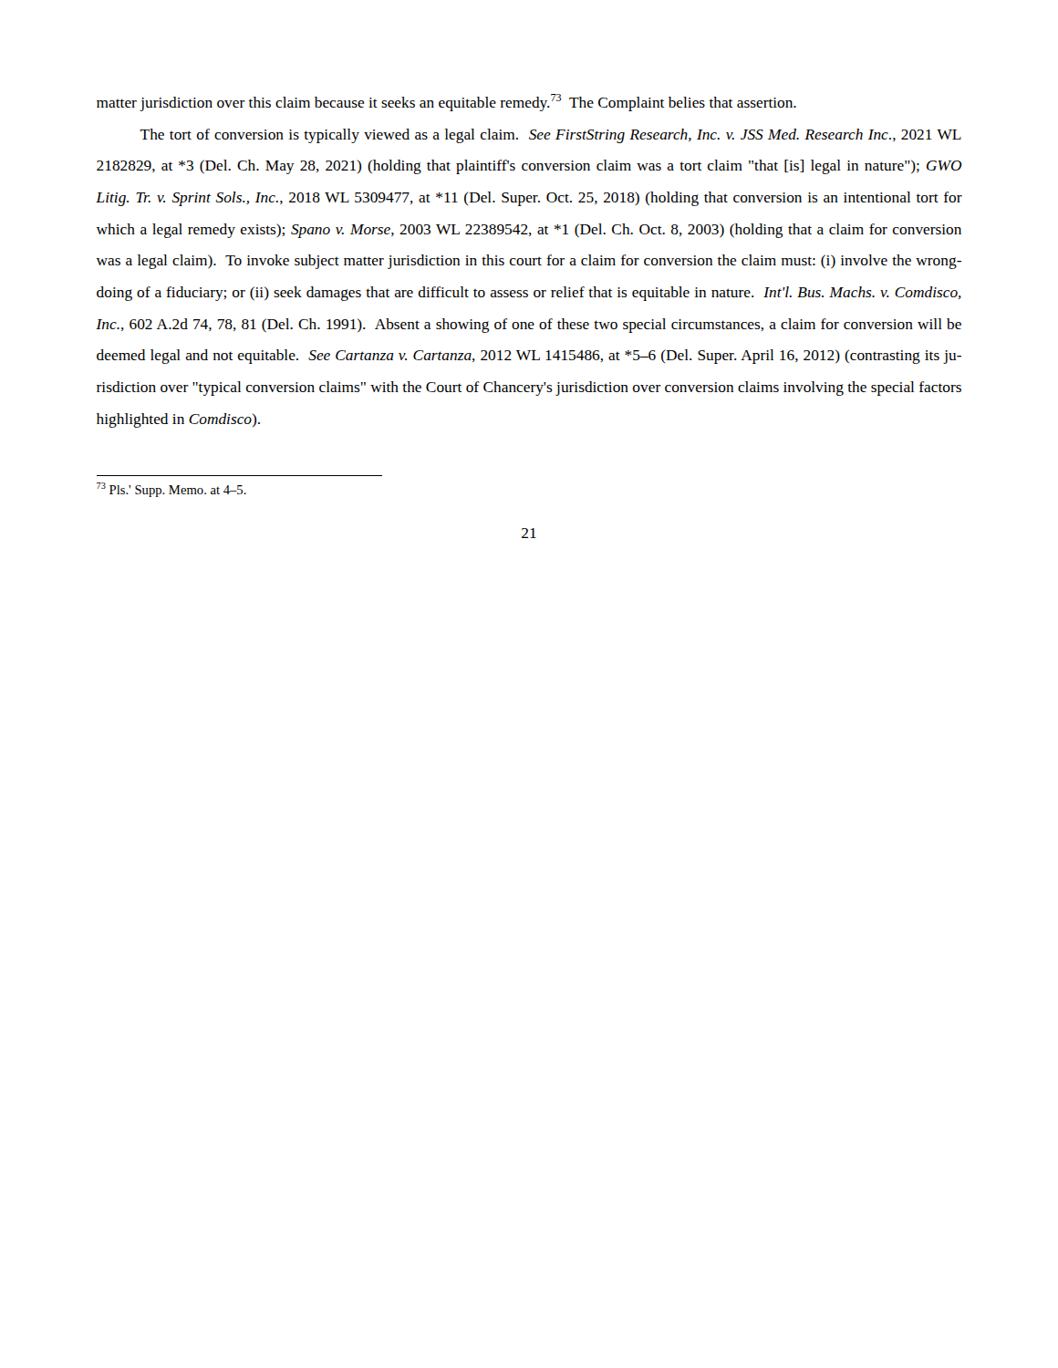matter jurisdiction over this claim because it seeks an equitable remedy.73 The Complaint belies that assertion.
The tort of conversion is typically viewed as a legal claim. See FirstString Research, Inc. v. JSS Med. Research Inc., 2021 WL 2182829, at *3 (Del. Ch. May 28, 2021) (holding that plaintiff's conversion claim was a tort claim "that [is] legal in nature"); GWO Litig. Tr. v. Sprint Sols., Inc., 2018 WL 5309477, at *11 (Del. Super. Oct. 25, 2018) (holding that conversion is an intentional tort for which a legal remedy exists); Spano v. Morse, 2003 WL 22389542, at *1 (Del. Ch. Oct. 8, 2003) (holding that a claim for conversion was a legal claim). To invoke subject matter jurisdiction in this court for a claim for conversion the claim must: (i) involve the wrongdoing of a fiduciary; or (ii) seek damages that are difficult to assess or relief that is equitable in nature. Int'l. Bus. Machs. v. Comdisco, Inc., 602 A.2d 74, 78, 81 (Del. Ch. 1991). Absent a showing of one of these two special circumstances, a claim for conversion will be deemed legal and not equitable. See Cartanza v. Cartanza, 2012 WL 1415486, at *5–6 (Del. Super. April 16, 2012) (contrasting its jurisdiction over "typical conversion claims" with the Court of Chancery's jurisdiction over conversion claims involving the special factors highlighted in Comdisco).
73 Pls.' Supp. Memo. at 4–5.
21